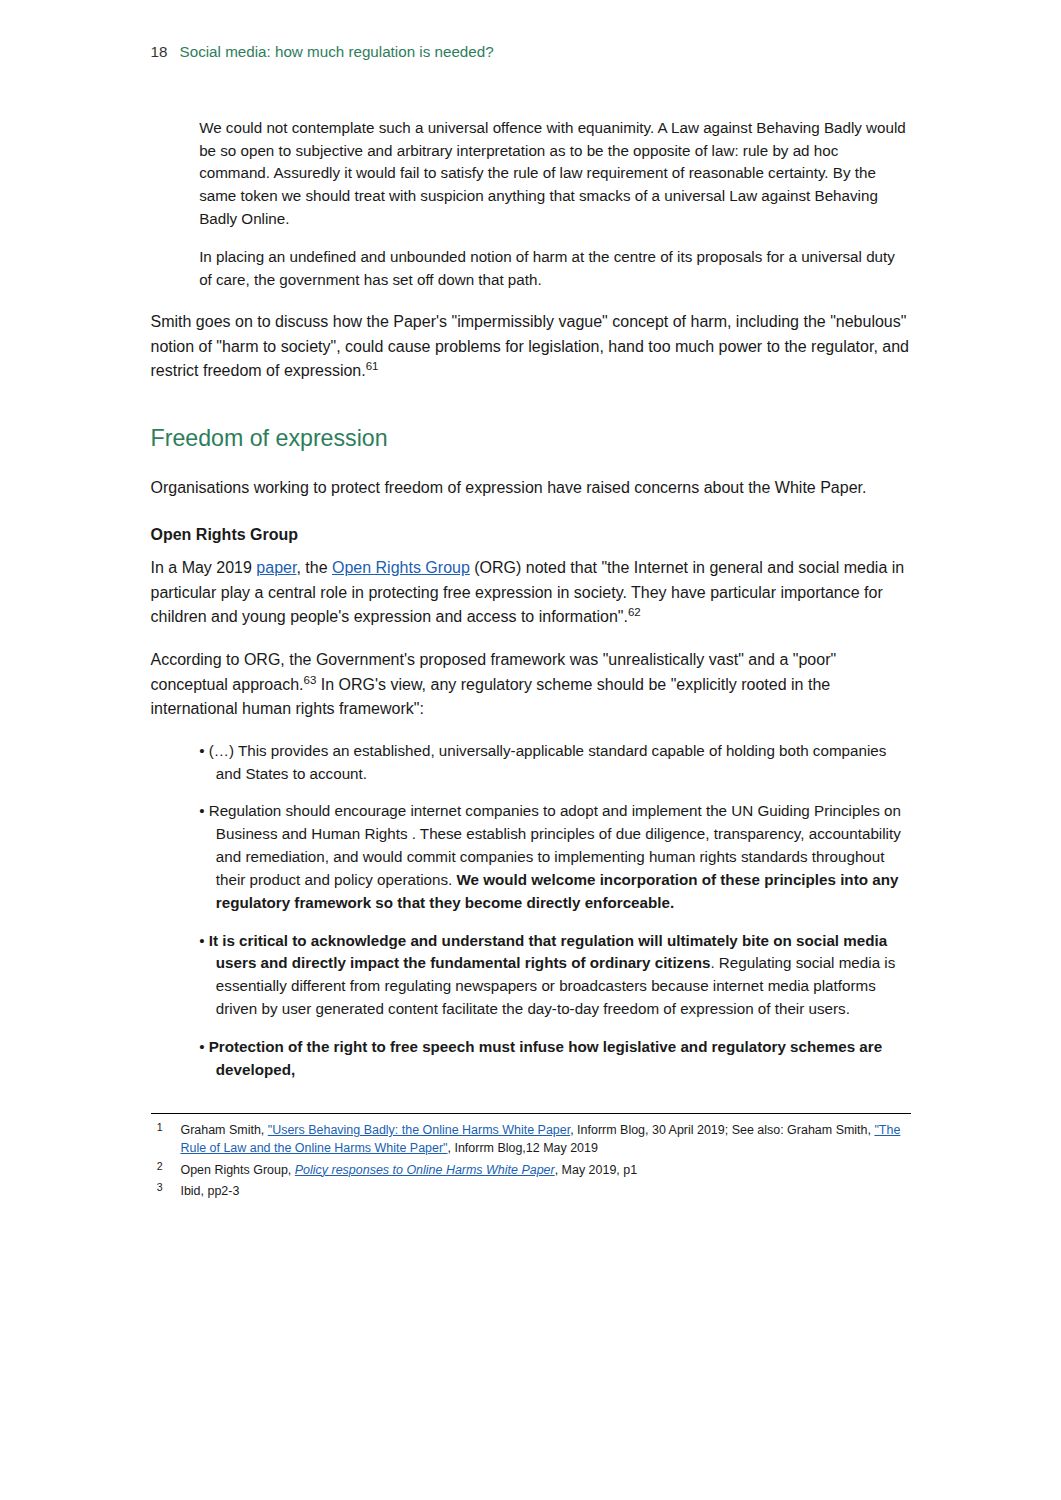18 Social media: how much regulation is needed?
We could not contemplate such a universal offence with equanimity. A Law against Behaving Badly would be so open to subjective and arbitrary interpretation as to be the opposite of law: rule by ad hoc command. Assuredly it would fail to satisfy the rule of law requirement of reasonable certainty. By the same token we should treat with suspicion anything that smacks of a universal Law against Behaving Badly Online.
In placing an undefined and unbounded notion of harm at the centre of its proposals for a universal duty of care, the government has set off down that path.
Smith goes on to discuss how the Paper's "impermissibly vague" concept of harm, including the "nebulous" notion of "harm to society", could cause problems for legislation, hand too much power to the regulator, and restrict freedom of expression.61
Freedom of expression
Organisations working to protect freedom of expression have raised concerns about the White Paper.
Open Rights Group
In a May 2019 paper, the Open Rights Group (ORG) noted that "the Internet in general and social media in particular play a central role in protecting free expression in society. They have particular importance for children and young people's expression and access to information".62
According to ORG, the Government's proposed framework was "unrealistically vast" and a "poor" conceptual approach.63 In ORG's view, any regulatory scheme should be "explicitly rooted in the international human rights framework":
• (…) This provides an established, universally-applicable standard capable of holding both companies and States to account.
• Regulation should encourage internet companies to adopt and implement the UN Guiding Principles on Business and Human Rights . These establish principles of due diligence, transparency, accountability and remediation, and would commit companies to implementing human rights standards throughout their product and policy operations. We would welcome incorporation of these principles into any regulatory framework so that they become directly enforceable.
• It is critical to acknowledge and understand that regulation will ultimately bite on social media users and directly impact the fundamental rights of ordinary citizens. Regulating social media is essentially different from regulating newspapers or broadcasters because internet media platforms driven by user generated content facilitate the day-to-day freedom of expression of their users.
• Protection of the right to free speech must infuse how legislative and regulatory schemes are developed,
Graham Smith, "Users Behaving Badly: the Online Harms White Paper, Inforrm Blog, 30 April 2019; See also: Graham Smith, "The Rule of Law and the Online Harms White Paper", Inforrm Blog,12 May 2019
Open Rights Group, Policy responses to Online Harms White Paper, May 2019, p1
Ibid, pp2-3